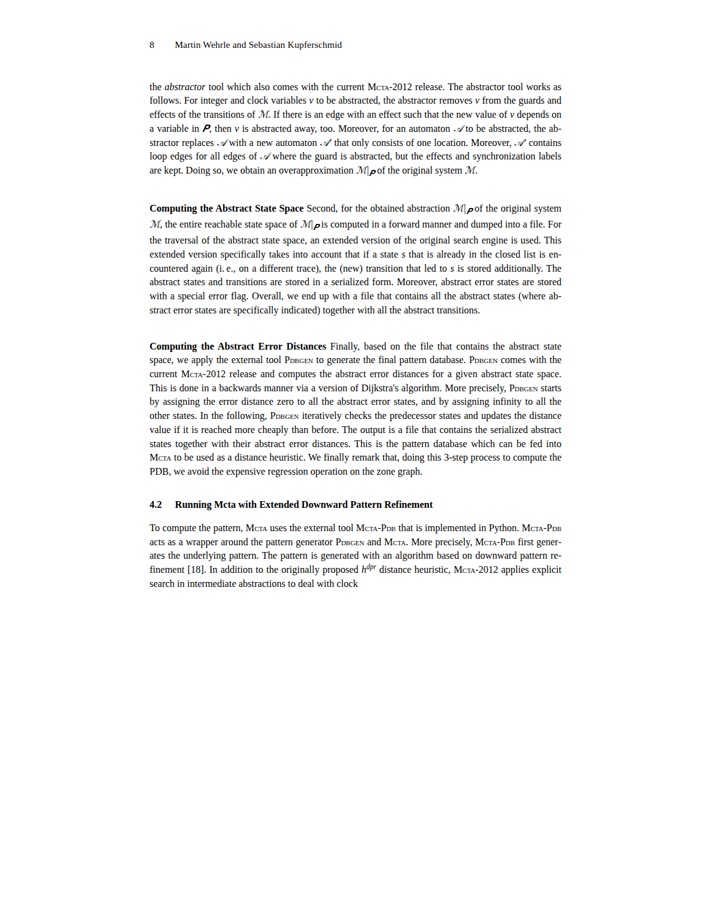8 Martin Wehrle and Sebastian Kupferschmid
the abstractor tool which also comes with the current Mcta-2012 release. The abstractor tool works as follows. For integer and clock variables v to be abstracted, the abstractor removes v from the guards and effects of the transitions of ℳ. If there is an edge with an effect such that the new value of v depends on a variable in 𝑷, then v is abstracted away, too. Moreover, for an automaton 𝒜 to be abstracted, the abstractor replaces 𝒜 with a new automaton 𝒜′ that only consists of one location. Moreover, 𝒜′ contains loop edges for all edges of 𝒜 where the guard is abstracted, but the effects and synchronization labels are kept. Doing so, we obtain an overapproximation ℳ|𝑷 of the original system ℳ.
Computing the Abstract State Space Second, for the obtained abstraction ℳ|𝑷 of the original system ℳ, the entire reachable state space of ℳ|𝑷 is computed in a forward manner and dumped into a file. For the traversal of the abstract state space, an extended version of the original search engine is used. This extended version specifically takes into account that if a state s that is already in the closed list is encountered again (i. e., on a different trace), the (new) transition that led to s is stored additionally. The abstract states and transitions are stored in a serialized form. Moreover, abstract error states are stored with a special error flag. Overall, we end up with a file that contains all the abstract states (where abstract error states are specifically indicated) together with all the abstract transitions.
Computing the Abstract Error Distances Finally, based on the file that contains the abstract state space, we apply the external tool Pdbgen to generate the final pattern database. Pdbgen comes with the current Mcta-2012 release and computes the abstract error distances for a given abstract state space. This is done in a backwards manner via a version of Dijkstra's algorithm. More precisely, Pdbgen starts by assigning the error distance zero to all the abstract error states, and by assigning infinity to all the other states. In the following, Pdbgen iteratively checks the predecessor states and updates the distance value if it is reached more cheaply than before. The output is a file that contains the serialized abstract states together with their abstract error distances. This is the pattern database which can be fed into Mcta to be used as a distance heuristic. We finally remark that, doing this 3-step process to compute the PDB, we avoid the expensive regression operation on the zone graph.
4.2 Running Mcta with Extended Downward Pattern Refinement
To compute the pattern, Mcta uses the external tool Mcta-Pdb that is implemented in Python. Mcta-Pdb acts as a wrapper around the pattern generator Pdbgen and Mcta. More precisely, Mcta-Pdb first generates the underlying pattern. The pattern is generated with an algorithm based on downward pattern refinement [18]. In addition to the originally proposed hdpr distance heuristic, Mcta-2012 applies explicit search in intermediate abstractions to deal with clock